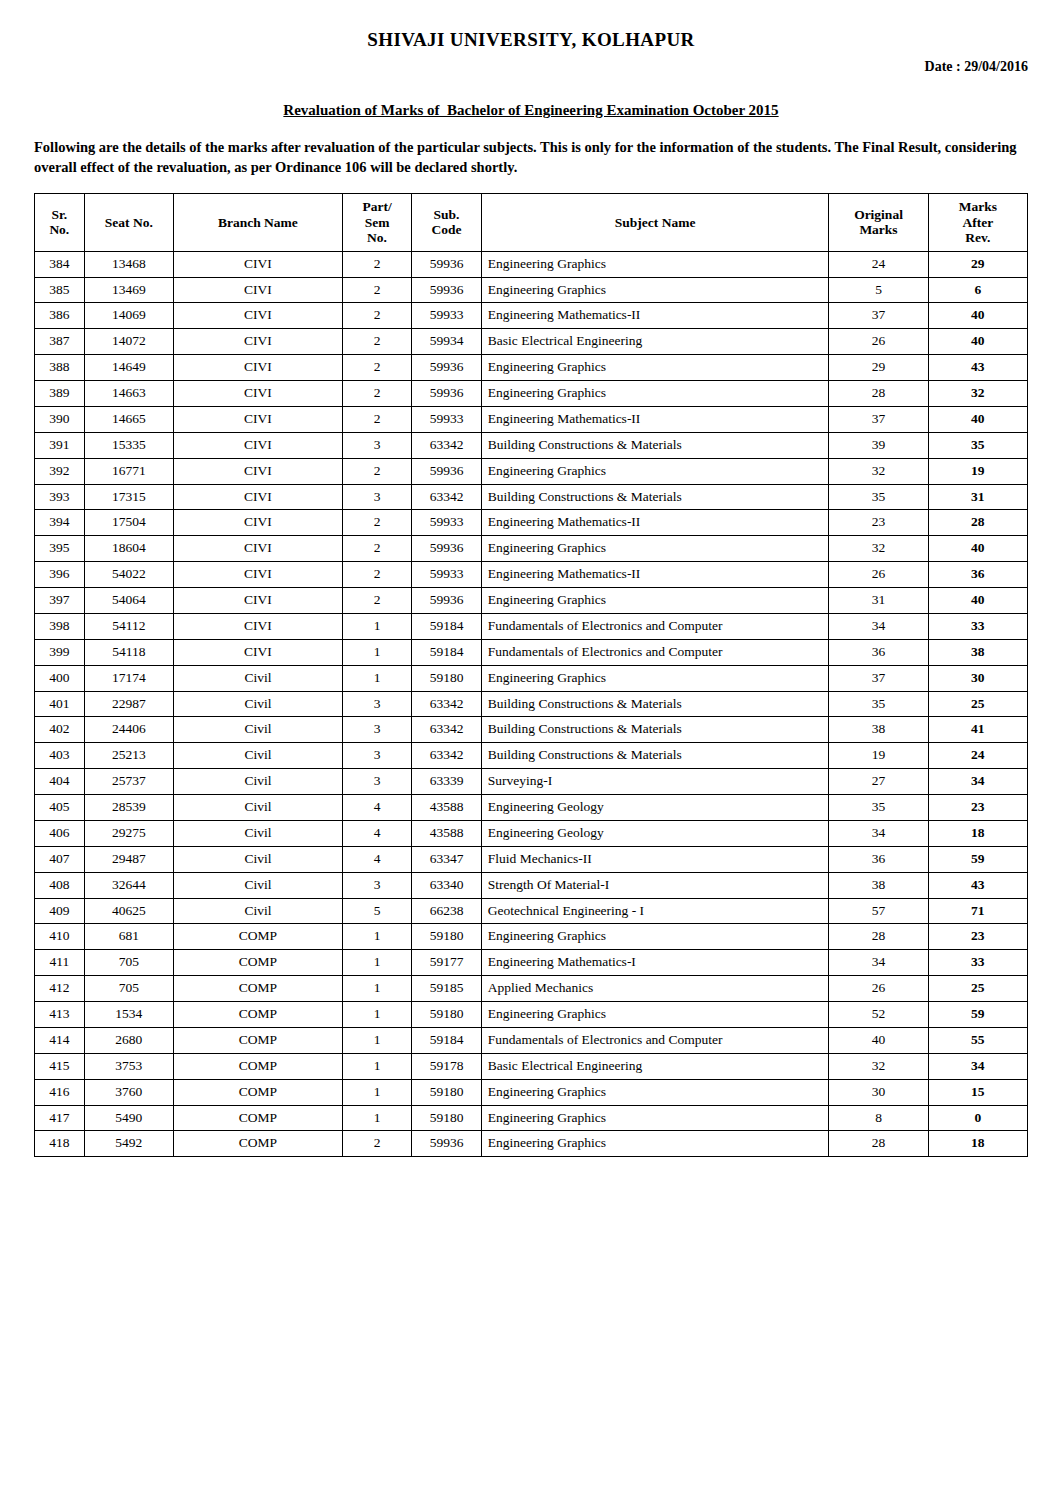SHIVAJI UNIVERSITY, KOLHAPUR
Date : 29/04/2016
Revaluation of Marks of Bachelor of Engineering Examination October 2015
Following are the details of the marks after revaluation of the particular subjects. This is only for the information of the students. The Final Result, considering overall effect of the revaluation, as per Ordinance 106 will be declared shortly.
Revaluation results listing
| Sr. No. | Seat No. | Branch Name | Part/ Sem No. | Sub. Code | Subject Name | Original Marks | Marks After Rev. |
| --- | --- | --- | --- | --- | --- | --- | --- |
| 384 | 13468 | CIVI | 2 | 59936 | Engineering Graphics | 24 | 29 |
| 385 | 13469 | CIVI | 2 | 59936 | Engineering Graphics | 5 | 6 |
| 386 | 14069 | CIVI | 2 | 59933 | Engineering Mathematics-II | 37 | 40 |
| 387 | 14072 | CIVI | 2 | 59934 | Basic Electrical Engineering | 26 | 40 |
| 388 | 14649 | CIVI | 2 | 59936 | Engineering Graphics | 29 | 43 |
| 389 | 14663 | CIVI | 2 | 59936 | Engineering Graphics | 28 | 32 |
| 390 | 14665 | CIVI | 2 | 59933 | Engineering Mathematics-II | 37 | 40 |
| 391 | 15335 | CIVI | 3 | 63342 | Building Constructions & Materials | 39 | 35 |
| 392 | 16771 | CIVI | 2 | 59936 | Engineering Graphics | 32 | 19 |
| 393 | 17315 | CIVI | 3 | 63342 | Building Constructions & Materials | 35 | 31 |
| 394 | 17504 | CIVI | 2 | 59933 | Engineering Mathematics-II | 23 | 28 |
| 395 | 18604 | CIVI | 2 | 59936 | Engineering Graphics | 32 | 40 |
| 396 | 54022 | CIVI | 2 | 59933 | Engineering Mathematics-II | 26 | 36 |
| 397 | 54064 | CIVI | 2 | 59936 | Engineering Graphics | 31 | 40 |
| 398 | 54112 | CIVI | 1 | 59184 | Fundamentals of Electronics and Computer | 34 | 33 |
| 399 | 54118 | CIVI | 1 | 59184 | Fundamentals of Electronics and Computer | 36 | 38 |
| 400 | 17174 | Civil | 1 | 59180 | Engineering Graphics | 37 | 30 |
| 401 | 22987 | Civil | 3 | 63342 | Building Constructions & Materials | 35 | 25 |
| 402 | 24406 | Civil | 3 | 63342 | Building Constructions & Materials | 38 | 41 |
| 403 | 25213 | Civil | 3 | 63342 | Building Constructions & Materials | 19 | 24 |
| 404 | 25737 | Civil | 3 | 63339 | Surveying-I | 27 | 34 |
| 405 | 28539 | Civil | 4 | 43588 | Engineering Geology | 35 | 23 |
| 406 | 29275 | Civil | 4 | 43588 | Engineering Geology | 34 | 18 |
| 407 | 29487 | Civil | 4 | 63347 | Fluid Mechanics-II | 36 | 59 |
| 408 | 32644 | Civil | 3 | 63340 | Strength Of Material-I | 38 | 43 |
| 409 | 40625 | Civil | 5 | 66238 | Geotechnical Engineering - I | 57 | 71 |
| 410 | 681 | COMP | 1 | 59180 | Engineering Graphics | 28 | 23 |
| 411 | 705 | COMP | 1 | 59177 | Engineering Mathematics-I | 34 | 33 |
| 412 | 705 | COMP | 1 | 59185 | Applied Mechanics | 26 | 25 |
| 413 | 1534 | COMP | 1 | 59180 | Engineering Graphics | 52 | 59 |
| 414 | 2680 | COMP | 1 | 59184 | Fundamentals of Electronics and Computer | 40 | 55 |
| 415 | 3753 | COMP | 1 | 59178 | Basic Electrical Engineering | 32 | 34 |
| 416 | 3760 | COMP | 1 | 59180 | Engineering Graphics | 30 | 15 |
| 417 | 5490 | COMP | 1 | 59180 | Engineering Graphics | 8 | 0 |
| 418 | 5492 | COMP | 2 | 59936 | Engineering Graphics | 28 | 18 |